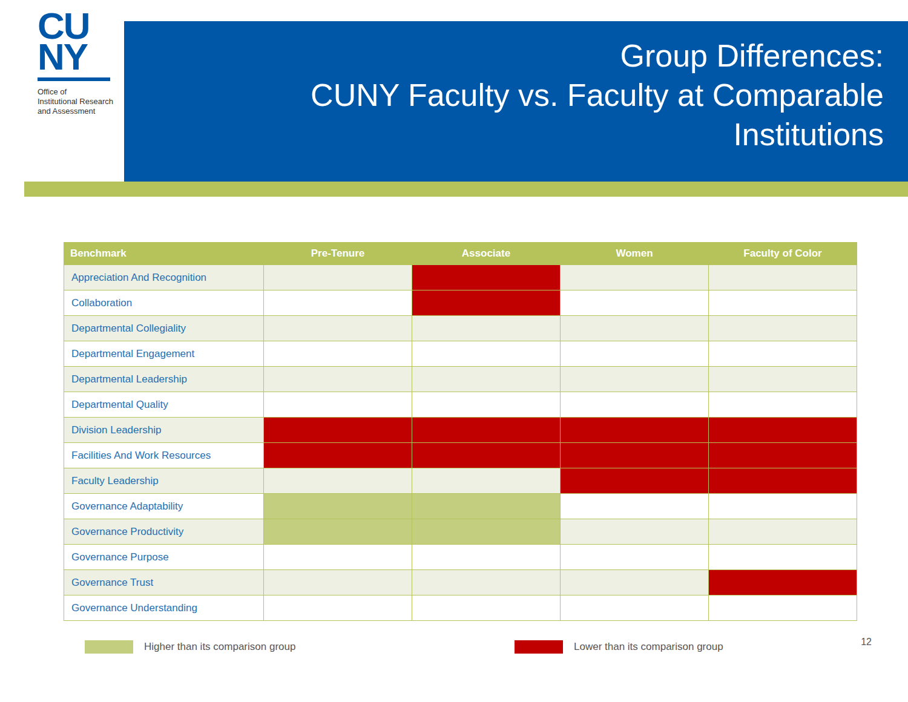CU
NY
Office of
Institutional Research
and Assessment
Group Differences:
CUNY Faculty vs. Faculty at Comparable
Institutions
| Benchmark | Pre-Tenure | Associate | Women | Faculty of Color |
| --- | --- | --- | --- | --- |
| Appreciation And Recognition | | | | |
| Collaboration | | | | |
| Departmental Collegiality | | | | |
| Departmental Engagement | | | | |
| Departmental Leadership | | | | |
| Departmental Quality | | | | |
| Division Leadership | | | | |
| Facilities And Work Resources | | | | |
| Faculty Leadership | | | | |
| Governance Adaptability | | | | |
| Governance Productivity | | | | |
| Governance Purpose | | | | |
| Governance Trust | | | | |
| Governance Understanding | | | | |
Higher than its comparison group Lower than its comparison group
12